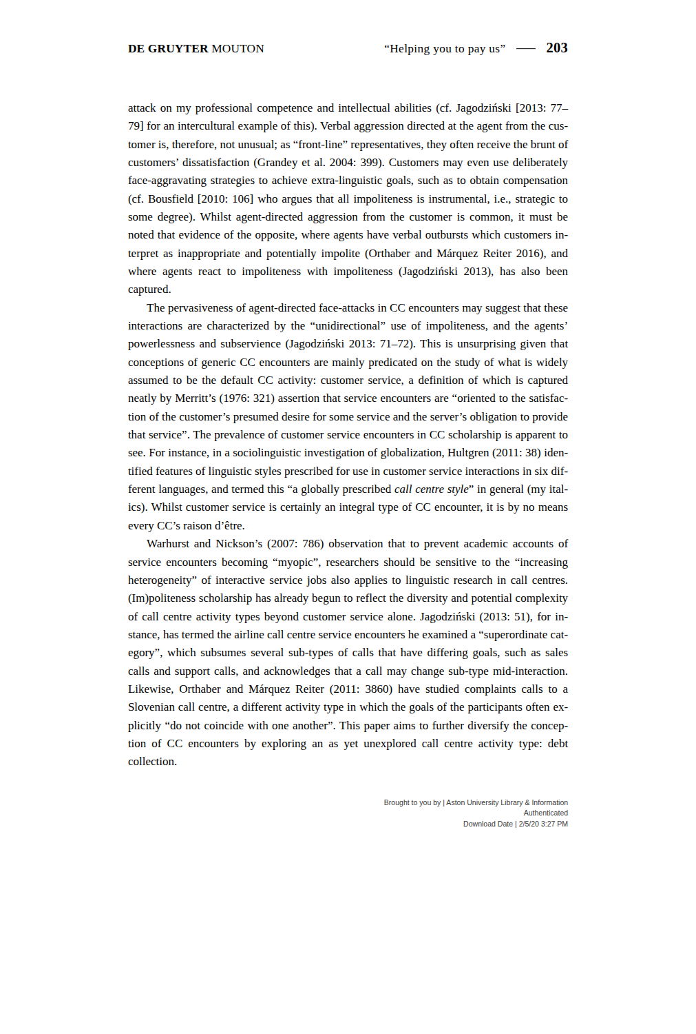DE GRUYTER MOUTON
“Helping you to pay us” 203
attack on my professional competence and intellectual abilities (cf. Jagodziński [2013: 77–79] for an intercultural example of this). Verbal aggression directed at the agent from the customer is, therefore, not unusual; as “front-line” representatives, they often receive the brunt of customers’ dissatisfaction (Grandey et al. 2004: 399). Customers may even use deliberately face-aggravating strategies to achieve extra-linguistic goals, such as to obtain compensation (cf. Bousfield [2010: 106] who argues that all impoliteness is instrumental, i.e., strategic to some degree). Whilst agent-directed aggression from the customer is common, it must be noted that evidence of the opposite, where agents have verbal outbursts which customers interpret as inappropriate and potentially impolite (Orthaber and Márquez Reiter 2016), and where agents react to impoliteness with impoliteness (Jagodziński 2013), has also been captured.
The pervasiveness of agent-directed face-attacks in CC encounters may suggest that these interactions are characterized by the “unidirectional” use of impoliteness, and the agents’ powerlessness and subservience (Jagodziński 2013: 71–72). This is unsurprising given that conceptions of generic CC encounters are mainly predicated on the study of what is widely assumed to be the default CC activity: customer service, a definition of which is captured neatly by Merritt’s (1976: 321) assertion that service encounters are “oriented to the satisfaction of the customer’s presumed desire for some service and the server’s obligation to provide that service”. The prevalence of customer service encounters in CC scholarship is apparent to see. For instance, in a sociolinguistic investigation of globalization, Hultgren (2011: 38) identified features of linguistic styles prescribed for use in customer service interactions in six different languages, and termed this “a globally prescribed call centre style” in general (my italics). Whilst customer service is certainly an integral type of CC encounter, it is by no means every CC’s raison d’être.
Warhurst and Nickson’s (2007: 786) observation that to prevent academic accounts of service encounters becoming “myopic”, researchers should be sensitive to the “increasing heterogeneity” of interactive service jobs also applies to linguistic research in call centres. (Im)politeness scholarship has already begun to reflect the diversity and potential complexity of call centre activity types beyond customer service alone. Jagodziński (2013: 51), for instance, has termed the airline call centre service encounters he examined a “superordinate category”, which subsumes several sub-types of calls that have differing goals, such as sales calls and support calls, and acknowledges that a call may change sub-type mid-interaction. Likewise, Orthaber and Márquez Reiter (2011: 3860) have studied complaints calls to a Slovenian call centre, a different activity type in which the goals of the participants often explicitly “do not coincide with one another”. This paper aims to further diversify the conception of CC encounters by exploring an as yet unexplored call centre activity type: debt collection.
Brought to you by | Aston University Library & Information
Authenticated
Download Date | 2/5/20 3:27 PM